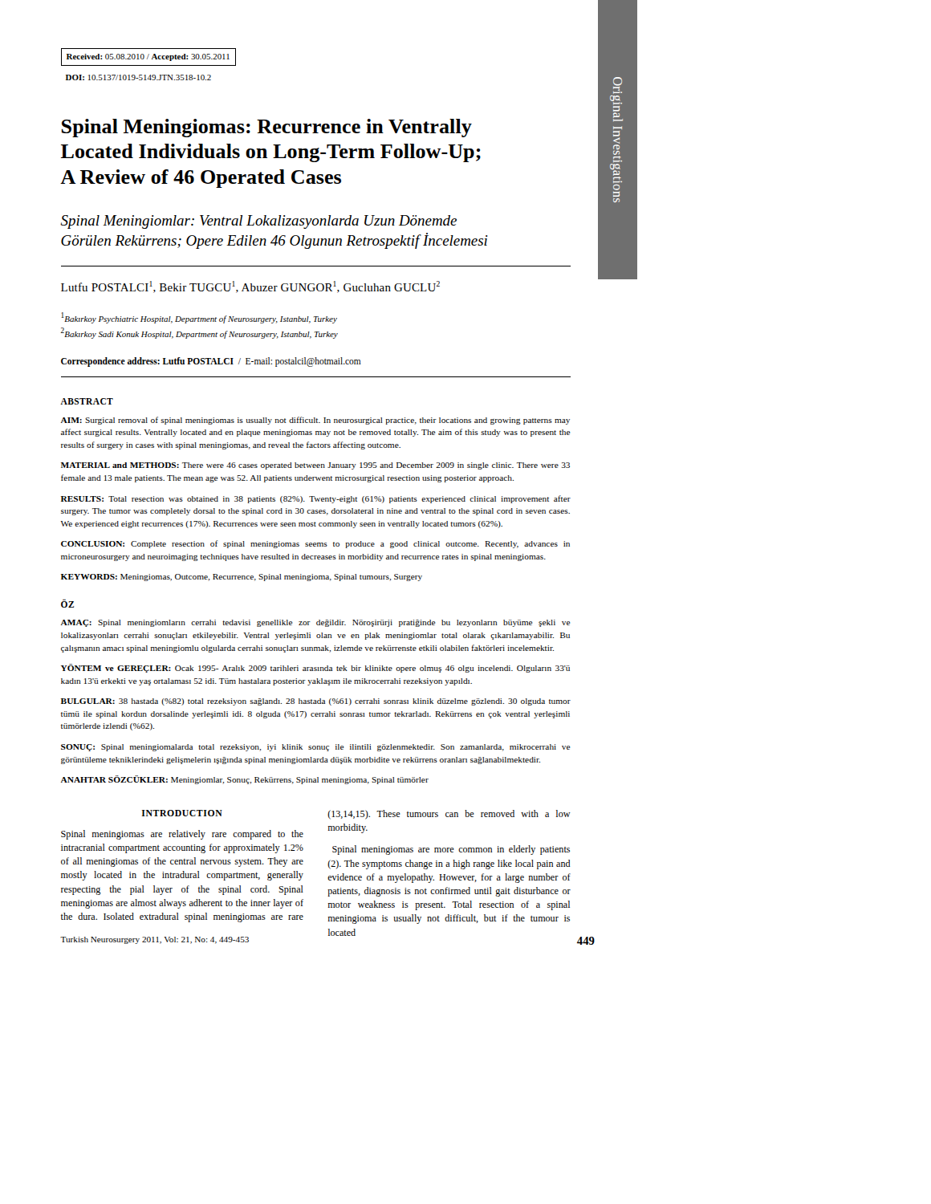Original Investigations
Received: 05.08.2010 / Accepted: 30.05.2011
DOI: 10.5137/1019-5149.JTN.3518-10.2
Spinal Meningiomas: Recurrence in Ventrally
Located Individuals on Long-Term Follow-Up;
A Review of 46 Operated Cases
Spinal Meningiomlar: Ventral Lokalizasyonlarda Uzun Dönemde
Görülen Rekürrens; Opere Edilen 46 Olgunun Retrospektif İncelemesi
Lutfu POSTALCI1, Bekir TUGCU1, Abuzer GUNGOR1, Gucluhan GUCLU2
1Bakırkoy Psychiatric Hospital, Department of Neurosurgery, Istanbul, Turkey
2Bakırkoy Sadi Konuk Hospital, Department of Neurosurgery, Istanbul, Turkey
Correspondence address: Lutfu POSTALCI / E-mail: postalcil@hotmail.com
ABSTRACT
AIM: Surgical removal of spinal meningiomas is usually not difficult. In neurosurgical practice, their locations and growing patterns may affect surgical results. Ventrally located and en plaque meningiomas may not be removed totally. The aim of this study was to present the results of surgery in cases with spinal meningiomas, and reveal the factors affecting outcome.
MATERIAL and METHODS: There were 46 cases operated between January 1995 and December 2009 in single clinic. There were 33 female and 13 male patients. The mean age was 52. All patients underwent microsurgical resection using posterior approach.
RESULTS: Total resection was obtained in 38 patients (82%). Twenty-eight (61%) patients experienced clinical improvement after surgery. The tumor was completely dorsal to the spinal cord in 30 cases, dorsolateral in nine and ventral to the spinal cord in seven cases. We experienced eight recurrences (17%). Recurrences were seen most commonly seen in ventrally located tumors (62%).
CONCLUSION: Complete resection of spinal meningiomas seems to produce a good clinical outcome. Recently, advances in microneurosurgery and neuroimaging techniques have resulted in decreases in morbidity and recurrence rates in spinal meningiomas.
KEYWORDS: Meningiomas, Outcome, Recurrence, Spinal meningioma, Spinal tumours, Surgery
ÖZ
AMAÇ: Spinal meningiomların cerrahi tedavisi genellikle zor değildir. Nöroşirürji pratiğinde bu lezyonların büyüme şekli ve lokalizasyonları cerrahi sonuçları etkileyebilir. Ventral yerleşimli olan ve en plak meningiomlar total olarak çıkarılamayabilir. Bu çalışmanın amacı spinal meningiomlu olgularda cerrahi sonuçları sunmak, izlemde ve rekürrenste etkili olabilen faktörleri incelemektir.
YÖNTEM ve GEREÇLER: Ocak 1995- Aralık 2009 tarihleri arasında tek bir klinikte opere olmuş 46 olgu incelendi. Olguların 33'ü kadın 13'ü erkekti ve yaş ortalaması 52 idi. Tüm hastalara posterior yaklaşım ile mikrocerrahi rezeksiyon yapıldı.
BULGULAR: 38 hastada (%82) total rezeksiyon sağlandı. 28 hastada (%61) cerrahi sonrası klinik düzelme gözlendi. 30 olguda tumor tümü ile spinal kordun dorsalinde yerleşimli idi. 8 olguda (%17) cerrahi sonrası tumor tekrarladı. Rekürrens en çok ventral yerleşimli tümörlerde izlendi (%62).
SONUÇ: Spinal meningiomalarda total rezeksiyon, iyi klinik sonuç ile ilintili gözlenmektedir. Son zamanlarda, mikrocerrahi ve görüntüleme tekniklerindeki gelişmelerin ışığında spinal meningiomlarda düşük morbidite ve rekürrens oranları sağlanabilmektedir.
ANAHTAR SÖZCÜKLER: Meningiomlar, Sonuç, Rekürrens, Spinal meningioma, Spinal tümörler
INTRODUCTION
Spinal meningiomas are relatively rare compared to the intracranial compartment accounting for approximately 1.2% of all meningiomas of the central nervous system. They are mostly located in the intradural compartment, generally respecting the pial layer of the spinal cord. Spinal meningiomas are almost always adherent to the inner layer of the dura. Isolated extradural spinal meningiomas are rare (13,14,15). These tumours can be removed with a low morbidity.
Spinal meningiomas are more common in elderly patients (2). The symptoms change in a high range like local pain and evidence of a myelopathy. However, for a large number of patients, diagnosis is not confirmed until gait disturbance or motor weakness is present. Total resection of a spinal meningioma is usually not difficult, but if the tumour is located
Turkish Neurosurgery 2011, Vol: 21, No: 4, 449-453
449